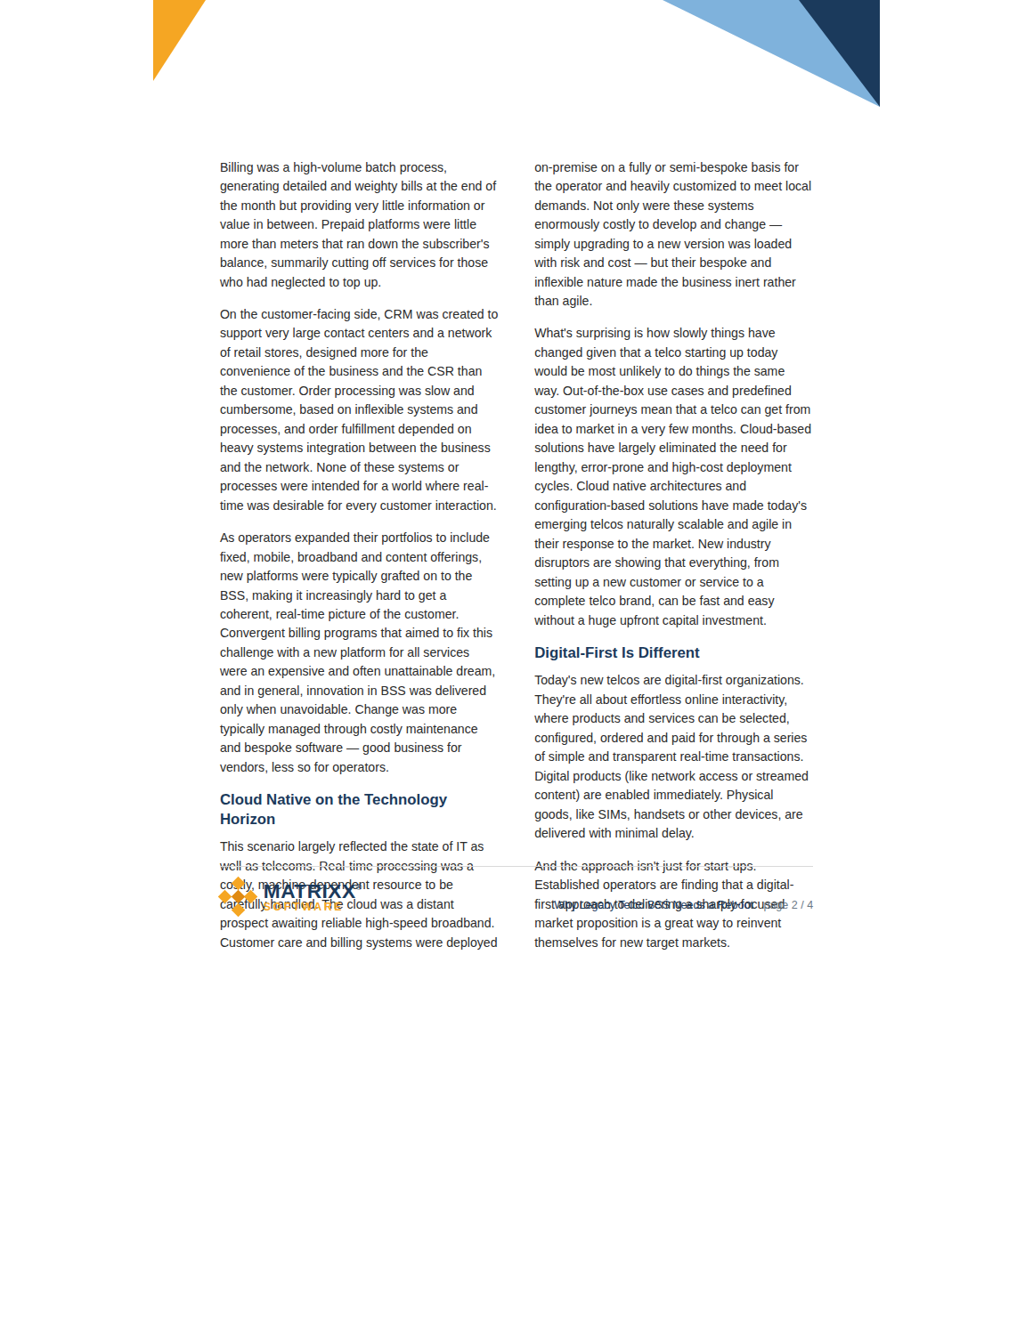Billing was a high-volume batch process, generating detailed and weighty bills at the end of the month but providing very little information or value in between. Prepaid platforms were little more than meters that ran down the subscriber's balance, summarily cutting off services for those who had neglected to top up.
On the customer-facing side, CRM was created to support very large contact centers and a network of retail stores, designed more for the convenience of the business and the CSR than the customer. Order processing was slow and cumbersome, based on inflexible systems and processes, and order fulfillment depended on heavy systems integration between the business and the network. None of these systems or processes were intended for a world where real-time was desirable for every customer interaction.
As operators expanded their portfolios to include fixed, mobile, broadband and content offerings, new platforms were typically grafted on to the BSS, making it increasingly hard to get a coherent, real-time picture of the customer. Convergent billing programs that aimed to fix this challenge with a new platform for all services were an expensive and often unattainable dream, and in general, innovation in BSS was delivered only when unavoidable. Change was more typically managed through costly maintenance and bespoke software — good business for vendors, less so for operators.
Cloud Native on the Technology Horizon
This scenario largely reflected the state of IT as well as telecoms. Real-time processing was a costly, machine-dependent resource to be carefully handled. The cloud was a distant prospect awaiting reliable high-speed broadband. Customer care and billing systems were deployed on-premise on a fully or semi-bespoke basis for the operator and heavily customized to meet local demands. Not only were these systems enormously costly to develop and change — simply upgrading to a new version was loaded with risk and cost — but their bespoke and inflexible nature made the business inert rather than agile.
What's surprising is how slowly things have changed given that a telco starting up today would be most unlikely to do things the same way. Out-of-the-box use cases and predefined customer journeys mean that a telco can get from idea to market in a very few months. Cloud-based solutions have largely eliminated the need for lengthy, error-prone and high-cost deployment cycles. Cloud native architectures and configuration-based solutions have made today's emerging telcos naturally scalable and agile in their response to the market. New industry disruptors are showing that everything, from setting up a new customer or service to a complete telco brand, can be fast and easy without a huge upfront capital investment.
Digital-First Is Different
Today's new telcos are digital-first organizations. They're all about effortless online interactivity, where products and services can be selected, configured, ordered and paid for through a series of simple and transparent real-time transactions. Digital products (like network access or streamed content) are enabled immediately. Physical goods, like SIMs, handsets or other devices, are delivered with minimal delay.
And the approach isn't just for start-ups. Established operators are finding that a digital-first approach to delivering a sharply-focused market proposition is a great way to reinvent themselves for new target markets.
MATRIXX®
SOFTWARE
Why Legacy Telco BSS Needs a Rebootpage 2 / 4